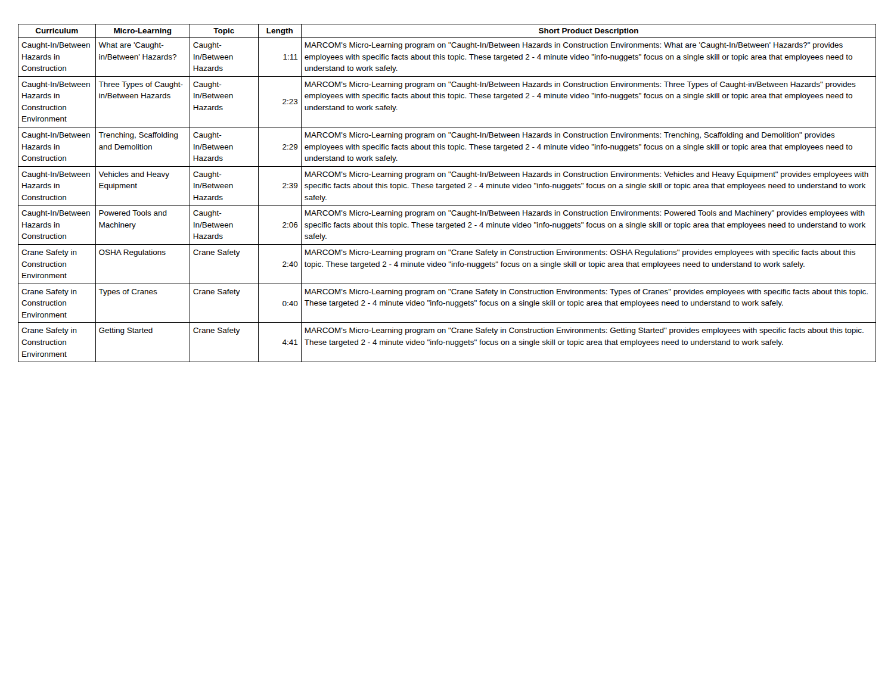| Curriculum | Micro-Learning | Topic | Length | Short Product Description |
| --- | --- | --- | --- | --- |
| Caught-In/Between Hazards in Construction | What are 'Caught-in/Between' Hazards? | Caught-In/Between Hazards | 1:11 | MARCOM's Micro-Learning program on "Caught-In/Between Hazards in Construction Environments: What are 'Caught-In/Between' Hazards?" provides employees with specific facts about this topic. These targeted 2 - 4 minute video "info-nuggets" focus on a single skill or topic area that employees need to understand to work safely. |
| Caught-In/Between Hazards in Construction Environment | Three Types of Caught-in/Between Hazards | Caught-In/Between Hazards | 2:23 | MARCOM's Micro-Learning program on "Caught-In/Between Hazards in Construction Environments: Three Types of Caught-in/Between Hazards" provides employees with specific facts about this topic. These targeted 2 - 4 minute video "info-nuggets" focus on a single skill or topic area that employees need to understand to work safely. |
| Caught-In/Between Hazards in Construction | Trenching, Scaffolding and Demolition | Caught-In/Between Hazards | 2:29 | MARCOM's Micro-Learning program on "Caught-In/Between Hazards in Construction Environments: Trenching, Scaffolding and Demolition" provides employees with specific facts about this topic. These targeted 2 - 4 minute video "info-nuggets" focus on a single skill or topic area that employees need to understand to work safely. |
| Caught-In/Between Hazards in Construction | Vehicles and Heavy Equipment | Caught-In/Between Hazards | 2:39 | MARCOM's Micro-Learning program on "Caught-In/Between Hazards in Construction Environments: Vehicles and Heavy Equipment" provides employees with specific facts about this topic. These targeted 2 - 4 minute video "info-nuggets" focus on a single skill or topic area that employees need to understand to work safely. |
| Caught-In/Between Hazards in Construction | Powered Tools and Machinery | Caught-In/Between Hazards | 2:06 | MARCOM's Micro-Learning program on "Caught-In/Between Hazards in Construction Environments: Powered Tools and Machinery" provides employees with specific facts about this topic. These targeted 2 - 4 minute video "info-nuggets" focus on a single skill or topic area that employees need to understand to work safely. |
| Crane Safety in Construction Environment | OSHA Regulations | Crane Safety | 2:40 | MARCOM's Micro-Learning program on "Crane Safety in Construction Environments: OSHA Regulations" provides employees with specific facts about this topic. These targeted 2 - 4 minute video "info-nuggets" focus on a single skill or topic area that employees need to understand to work safely. |
| Crane Safety in Construction Environment | Types of Cranes | Crane Safety | 0:40 | MARCOM's Micro-Learning program on "Crane Safety in Construction Environments: Types of Cranes" provides employees with specific facts about this topic. These targeted 2 - 4 minute video "info-nuggets" focus on a single skill or topic area that employees need to understand to work safely. |
| Crane Safety in Construction Environment | Getting Started | Crane Safety | 4:41 | MARCOM's Micro-Learning program on "Crane Safety in Construction Environments: Getting Started" provides employees with specific facts about this topic. These targeted 2 - 4 minute video "info-nuggets" focus on a single skill or topic area that employees need to understand to work safely. |